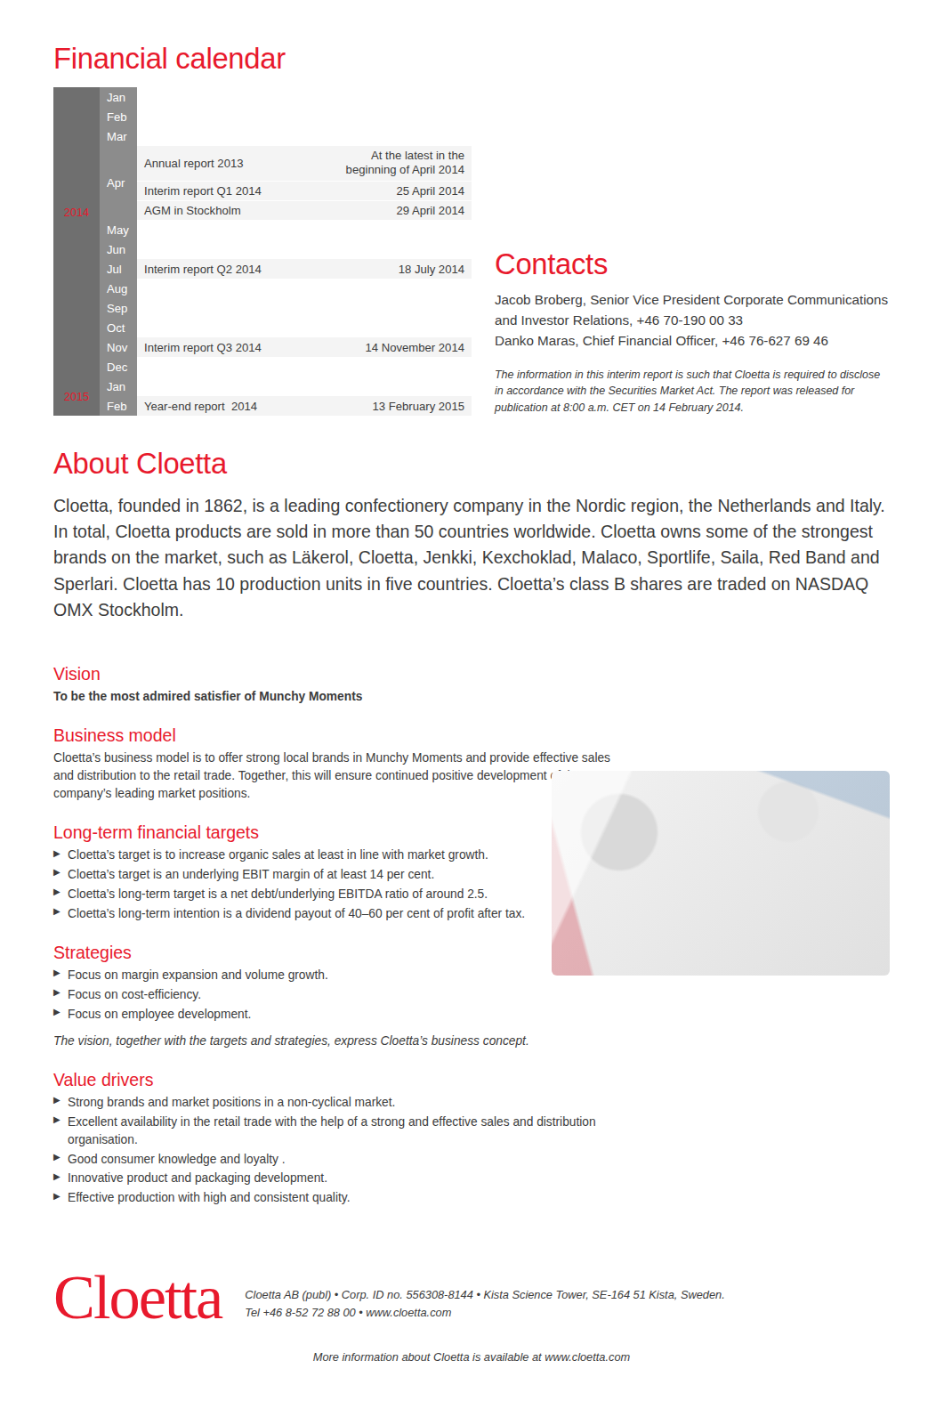Financial calendar
| 2014 | Jan | | |
| Feb | | |
| Mar | | |
| Apr | Annual report 2013 | At the latest in the beginning of April 2014 |
| Interim report Q1 2014 | 25 April 2014 |
| AGM in Stockholm | 29 April 2014 |
| May | | |
| Jun | | |
| Jul | Interim report Q2 2014 | 18 July 2014 |
| Aug | | |
| Sep | | |
| Oct | | |
| | Nov | Interim report Q3 2014 | 14 November 2014 |
| | Dec | | |
| 2015 | Jan | | |
| Feb | Year-end report 2014 | 13 February 2015 |
Contacts
Jacob Broberg, Senior Vice President Corporate Communications and Investor Relations, +46 70-190 00 33
Danko Maras, Chief Financial Officer, +46 76-627 69 46
The information in this interim report is such that Cloetta is required to disclose in accordance with the Securities Market Act. The report was released for publication at 8:00 a.m. CET on 14 February 2014.
About Cloetta
Cloetta, founded in 1862, is a leading confectionery company in the Nordic region, the Netherlands and Italy. In total, Cloetta products are sold in more than 50 countries worldwide. Cloetta owns some of the strongest brands on the market, such as Läkerol, Cloetta, Jenkki, Kexchoklad, Malaco, Sportlife, Saila, Red Band and Sperlari. Cloetta has 10 production units in five countries. Cloetta’s class B shares are traded on NASDAQ OMX Stockholm.
Vision
To be the most admired satisfier of Munchy Moments
Business model
Cloetta’s business model is to offer strong local brands in Munchy Moments and provide effective sales and distribution to the retail trade. Together, this will ensure continued positive development of the company’s leading market positions.
Long-term financial targets
Cloetta’s target is to increase organic sales at least in line with market growth.
Cloetta’s target is an underlying EBIT margin of at least 14 per cent.
Cloetta’s long-term target is a net debt/underlying EBITDA ratio of around 2.5.
Cloetta’s long-term intention is a dividend payout of 40–60 per cent of profit after tax.
Strategies
Focus on margin expansion and volume growth.
Focus on cost-efficiency.
Focus on employee development.
The vision, together with the targets and strategies, express Cloetta’s business concept.
Value drivers
Strong brands and market positions in a non-cyclical market.
Excellent availability in the retail trade with the help of a strong and effective sales and distribution organisation.
Good consumer knowledge and loyalty .
Innovative product and packaging development.
Effective production with high and consistent quality.
Cloetta
Cloetta AB (publ) • Corp. ID no. 556308-8144 • Kista Science Tower, SE-164 51 Kista, Sweden.
Tel +46 8-52 72 88 00 • www.cloetta.com
More information about Cloetta is available at www.cloetta.com